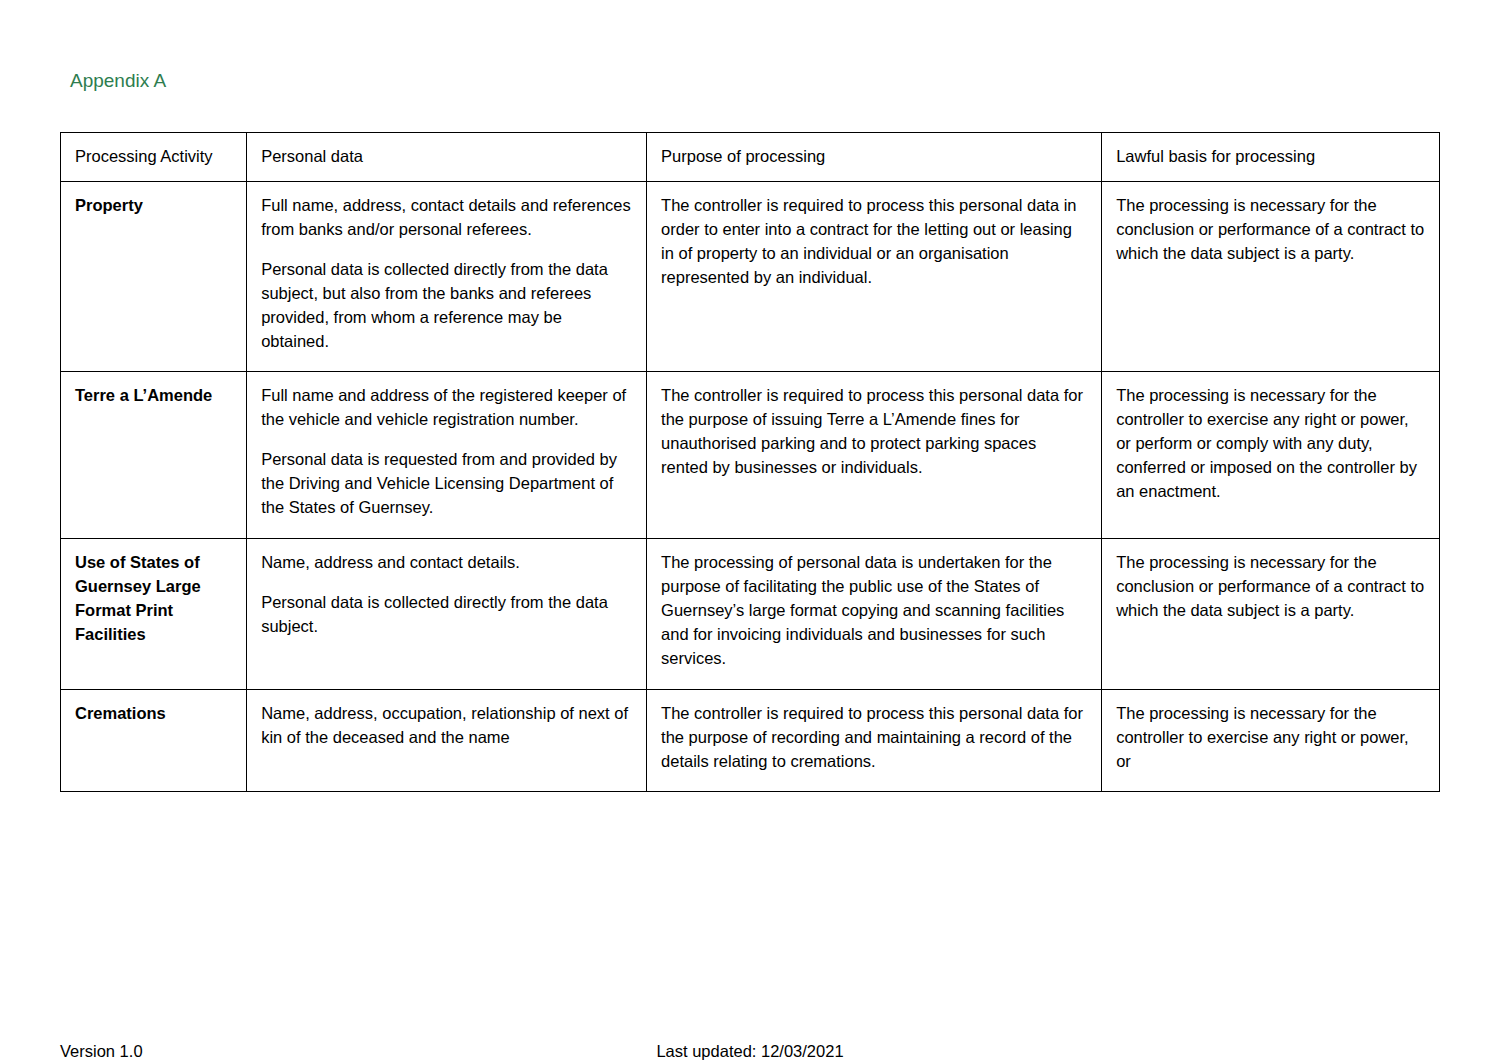Appendix A
| Processing Activity | Personal data | Purpose of processing | Lawful basis for processing |
| --- | --- | --- | --- |
| Property | Full name, address, contact details and references from banks and/or personal referees. Personal data is collected directly from the data subject, but also from the banks and referees provided, from whom a reference may be obtained. | The controller is required to process this personal data in order to enter into a contract for the letting out or leasing in of property to an individual or an organisation represented by an individual. | The processing is necessary for the conclusion or performance of a contract to which the data subject is a party. |
| Terre a L’Amende | Full name and address of the registered keeper of the vehicle and vehicle registration number. Personal data is requested from and provided by the Driving and Vehicle Licensing Department of the States of Guernsey. | The controller is required to process this personal data for the purpose of issuing Terre a L’Amende fines for unauthorised parking and to protect parking spaces rented by businesses or individuals. | The processing is necessary for the controller to exercise any right or power, or perform or comply with any duty, conferred or imposed on the controller by an enactment. |
| Use of States of Guernsey Large Format Print Facilities | Name, address and contact details. Personal data is collected directly from the data subject. | The processing of personal data is undertaken for the purpose of facilitating the public use of the States of Guernsey’s large format copying and scanning facilities and for invoicing individuals and businesses for such services. | The processing is necessary for the conclusion or performance of a contract to which the data subject is a party. |
| Cremations | Name, address, occupation, relationship of next of kin of the deceased and the name | The controller is required to process this personal data for the purpose of recording and maintaining a record of the details relating to cremations. | The processing is necessary for the controller to exercise any right or power, or |
Version 1.0 Last updated: 12/03/2021